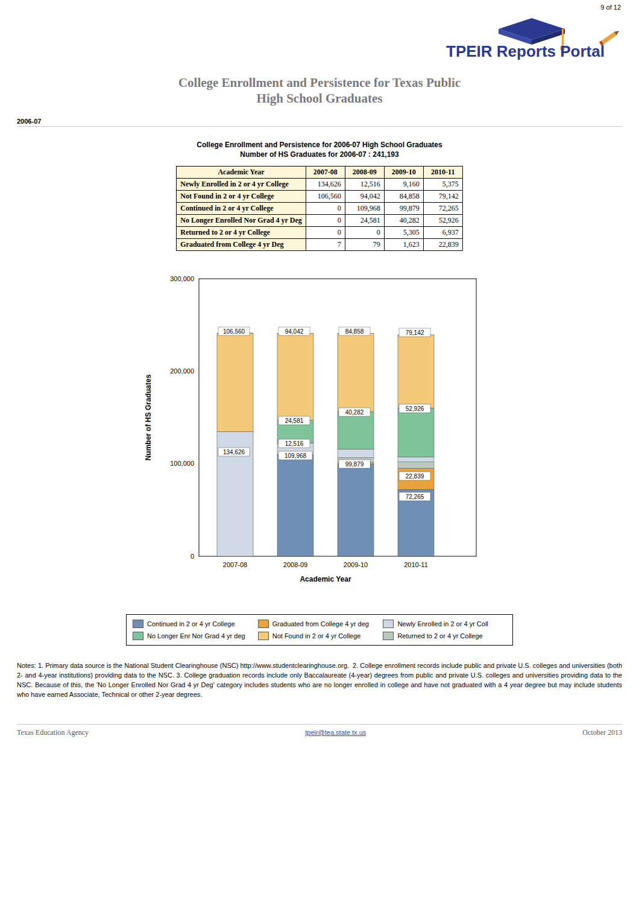9 of 12
TPEIR Reports Portal
College Enrollment and Persistence for Texas Public
High School Graduates
2006-07
College Enrollment and Persistence for 2006-07 High School Graduates
Number of HS Graduates for 2006-07 : 241,193
| Academic Year | 2007-08 | 2008-09 | 2009-10 | 2010-11 |
| --- | --- | --- | --- | --- |
| Newly Enrolled in 2 or 4 yr College | 134,626 | 12,516 | 9,160 | 5,375 |
| Not Found in 2 or 4 yr College | 106,560 | 94,042 | 84,858 | 79,142 |
| Continued in 2 or 4 yr College | 0 | 109,968 | 99,879 | 72,265 |
| No Longer Enrolled Nor Grad 4 yr Deg | 0 | 24,581 | 40,282 | 52,926 |
| Returned to 2 or 4 yr College | 0 | 0 | 5,305 | 6,937 |
| Graduated from College 4 yr Deg | 7 | 79 | 1,623 | 22,839 |
300,000 200,000 100,000 0 Number of HS Graduates 106,560 134,626 94,042 24,581 12,516 109,968 84,858 40,282 99,879 79,142 52,926 22,839 72,265 2007-08 2008-09 2009-10 2010-11 Academic Year
Continued in 2 or 4 yr College
Graduated from College 4 yr deg
Newly Enrolled in 2 or 4 yr Coll
No Longer Enr Nor Grad 4 yr deg
Not Found in 2 or 4 yr College
Returned to 2 or 4 yr College
Notes: 1. Primary data source is the National Student Clearinghouse (NSC) http://www.studentclearinghouse.org. 2. College enrollment records include public and private U.S. colleges and universities (both 2- and 4-year institutions) providing data to the NSC. 3. College graduation records include only Baccalaureate (4-year) degrees from public and private U.S. colleges and universities providing data to the NSC. Because of this, the 'No Longer Enrolled Nor Grad 4 yr Deg' category includes students who are no longer enrolled in college and have not graduated with a 4 year degree but may include students who have earned Associate, Technical or other 2-year degrees.
Texas Education Agency
tpeir@tea.state.tx.us
October 2013